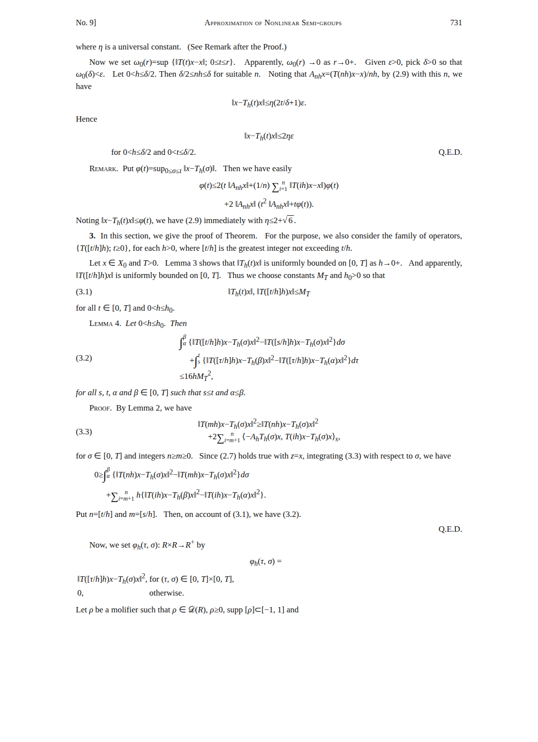No. 9]
Approximation of Nonlinear Semi-groups
731
where η is a universal constant. (See Remark after the Proof.)
Now we set ω0(r)=sup {‖T(t)x−x‖; 0≤t≤r}. Apparently, ω0(r) →0 as r→0+. Given ε>0, pick δ>0 so that ω0(δ)<ε. Let 0<h≤δ/2. Then δ/2≤nh≤δ for suitable n. Noting that Anhx=(T(nh)x−x)/nh, by (2.9) with this n, we have
‖x−Th(t)x‖≤η(2t/δ+1)ε.
Hence
‖x−Th(t)x‖≤2ηε
for 0<h≤δ/2 and 0<t≤δ/2.
Q.E.D.
Remark. Put φ(t)=sup0≤σ≤t ‖x−Th(σ)‖. Then we have easily
φ(t)≤2(t ‖Anhx‖+(1/n) ∑ni=1 ‖T(ih)x−x‖)φ(t)
+2 ‖Anhx‖ (t2 ‖Anhx‖+tφ(t)).
Noting ‖x−Th(t)x‖≤φ(t), we have (2.9) immediately with η≤2+√6.
3. In this section, we give the proof of Theorem. For the purpose, we also consider the family of operators, {T([t/h]h); t≥0}, for each h>0, where [t/h] is the greatest integer not exceeding t/h.
Let x ∈ X0 and T>0. Lemma 3 shows that ‖Th(t)x‖ is uniformly bounded on [0, T] as h→0+. And apparently, ‖T([t/h]h)x‖ is uniformly bounded on [0, T]. Thus we choose constants MT and h0>0 so that
(3.1)
‖Th(t)x‖, ‖T([t/h]h)x‖≤MT
for all t ∈ [0, T] and 0<h≤h0.
Lemma 4. Let 0<h≤h0. Then
(3.2)
∫βα {‖T([t/h]h)x−Th(σ)x‖2−‖T([s/h]h)x−Th(σ)x‖2}dσ
+∫ts {‖T([τ/h]h)x−Th(β)x‖2−‖T([τ/h]h)x−Th(α)x‖2}dτ
≤16hMT2,
for all s, t, α and β ∈ [0, T] such that s≤t and α≤β.
Proof. By Lemma 2, we have
(3.3)
‖T(mh)x−Th(σ)x‖2≥‖T(nh)x−Th(σ)x‖2
+2∑ni=m+1 ⟨−AhTh(σ)x, T(ih)x−Th(σ)x⟩s,
for σ ∈ [0, T] and integers n≥m≥0. Since (2.7) holds true with z=x, integrating (3.3) with respect to σ, we have
0≥∫βα {‖T(nh)x−Th(σ)x‖2−‖T(mh)x−Th(σ)x‖2}dσ
+∑ni=m+1 h{‖T(ih)x−Th(β)x‖2−‖T(ih)x−Th(α)x‖2}.
Put n=[t/h] and m=[s/h]. Then, on account of (3.1), we have (3.2).
Q.E.D.
Now, we set φh(τ, σ): R×R→R+ by
φh(τ, σ) =
| ‖ T ([ τ / h ] h ) x − T h ( σ ) x ‖ 2 , | for ( τ , σ ) ∈ [0, T ]×[0, T ], |
| 0, | otherwise. |
Let ρ be a molifier such that ρ ∈ 𝒟(R), ρ≥0, supp [ρ]⊂[−1, 1] and